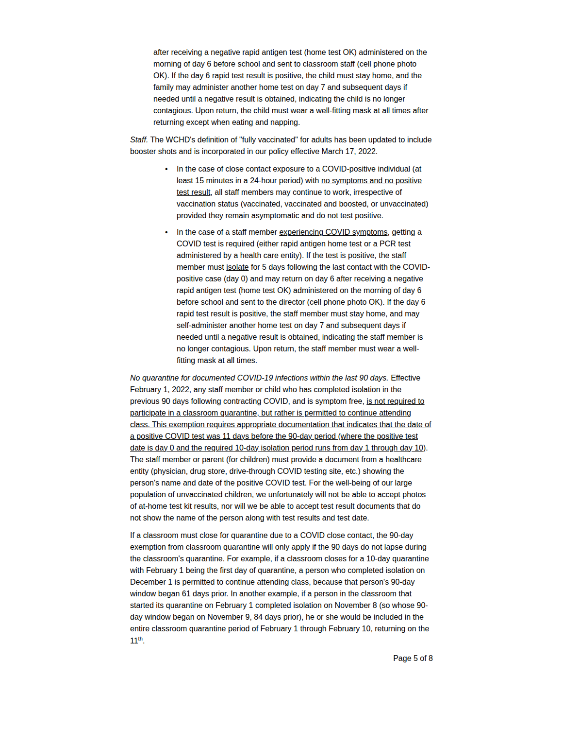after receiving a negative rapid antigen test (home test OK) administered on the morning of day 6 before school and sent to classroom staff (cell phone photo OK). If the day 6 rapid test result is positive, the child must stay home, and the family may administer another home test on day 7 and subsequent days if needed until a negative result is obtained, indicating the child is no longer contagious. Upon return, the child must wear a well-fitting mask at all times after returning except when eating and napping.
Staff. The WCHD's definition of "fully vaccinated" for adults has been updated to include booster shots and is incorporated in our policy effective March 17, 2022.
In the case of close contact exposure to a COVID-positive individual (at least 15 minutes in a 24-hour period) with no symptoms and no positive test result, all staff members may continue to work, irrespective of vaccination status (vaccinated, vaccinated and boosted, or unvaccinated) provided they remain asymptomatic and do not test positive.
In the case of a staff member experiencing COVID symptoms, getting a COVID test is required (either rapid antigen home test or a PCR test administered by a health care entity). If the test is positive, the staff member must isolate for 5 days following the last contact with the COVID-positive case (day 0) and may return on day 6 after receiving a negative rapid antigen test (home test OK) administered on the morning of day 6 before school and sent to the director (cell phone photo OK). If the day 6 rapid test result is positive, the staff member must stay home, and may self-administer another home test on day 7 and subsequent days if needed until a negative result is obtained, indicating the staff member is no longer contagious. Upon return, the staff member must wear a well-fitting mask at all times.
No quarantine for documented COVID-19 infections within the last 90 days. Effective February 1, 2022, any staff member or child who has completed isolation in the previous 90 days following contracting COVID, and is symptom free, is not required to participate in a classroom quarantine, but rather is permitted to continue attending class. This exemption requires appropriate documentation that indicates that the date of a positive COVID test was 11 days before the 90-day period (where the positive test date is day 0 and the required 10-day isolation period runs from day 1 through day 10). The staff member or parent (for children) must provide a document from a healthcare entity (physician, drug store, drive-through COVID testing site, etc.) showing the person's name and date of the positive COVID test. For the well-being of our large population of unvaccinated children, we unfortunately will not be able to accept photos of at-home test kit results, nor will we be able to accept test result documents that do not show the name of the person along with test results and test date.
If a classroom must close for quarantine due to a COVID close contact, the 90-day exemption from classroom quarantine will only apply if the 90 days do not lapse during the classroom's quarantine. For example, if a classroom closes for a 10-day quarantine with February 1 being the first day of quarantine, a person who completed isolation on December 1 is permitted to continue attending class, because that person's 90-day window began 61 days prior. In another example, if a person in the classroom that started its quarantine on February 1 completed isolation on November 8 (so whose 90-day window began on November 9, 84 days prior), he or she would be included in the entire classroom quarantine period of February 1 through February 10, returning on the 11th.
Page 5 of 8